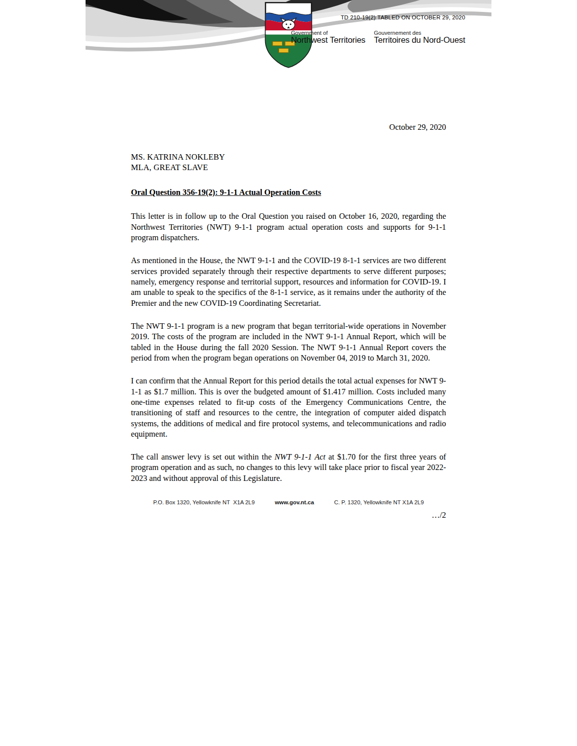TD 210-19(2) TABLED ON OCTOBER 29, 2020
| Government of | Gouvernement des |
| Northwest Territories | Territoires du Nord-Ouest |
October 29, 2020
MS. KATRINA NOKLEBY
MLA, GREAT SLAVE
Oral Question 356-19(2): 9-1-1 Actual Operation Costs
This letter is in follow up to the Oral Question you raised on October 16, 2020, regarding the Northwest Territories (NWT) 9-1-1 program actual operation costs and supports for 9-1-1 program dispatchers.
As mentioned in the House, the NWT 9-1-1 and the COVID-19 8-1-1 services are two different services provided separately through their respective departments to serve different purposes; namely, emergency response and territorial support, resources and information for COVID-19. I am unable to speak to the specifics of the 8-1-1 service, as it remains under the authority of the Premier and the new COVID-19 Coordinating Secretariat.
The NWT 9-1-1 program is a new program that began territorial-wide operations in November 2019. The costs of the program are included in the NWT 9-1-1 Annual Report, which will be tabled in the House during the fall 2020 Session. The NWT 9-1-1 Annual Report covers the period from when the program began operations on November 04, 2019 to March 31, 2020.
I can confirm that the Annual Report for this period details the total actual expenses for NWT 9-1-1 as $1.7 million. This is over the budgeted amount of $1.417 million. Costs included many one-time expenses related to fit-up costs of the Emergency Communications Centre, the transitioning of staff and resources to the centre, the integration of computer aided dispatch systems, the additions of medical and fire protocol systems, and telecommunications and radio equipment.
The call answer levy is set out within the NWT 9-1-1 Act at $1.70 for the first three years of program operation and as such, no changes to this levy will take place prior to fiscal year 2022-2023 and without approval of this Legislature.
…/2
P.O. Box 1320, Yellowknife NT X1A 2L9 www.gov.nt.ca C. P. 1320, Yellowknife NT X1A 2L9